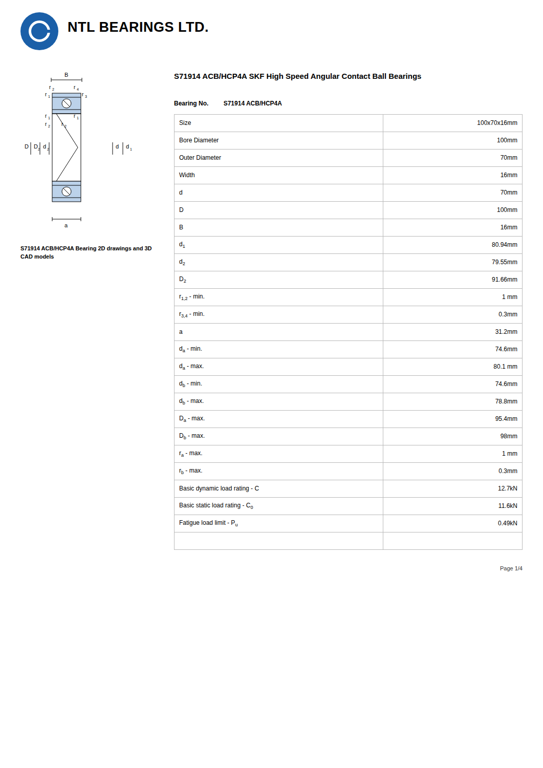NTL BEARINGS LTD.
B r2 r4 r1 r3 r1 r1 r2 r2 D D2 d2 d d1 a
S71914 ACB/HCP4A Bearing 2D drawings and 3D CAD models
S71914 ACB/HCP4A SKF High Speed Angular Contact Ball Bearings
Bearing No. S71914 ACB/HCP4A
| Size | 100x70x16mm |
| Bore Diameter | 100mm |
| Outer Diameter | 70mm |
| Width | 16mm |
| d | 70mm |
| D | 100mm |
| B | 16mm |
| d 1 | 80.94mm |
| d 2 | 79.55mm |
| D 2 | 91.66mm |
| r 1,2 - min. | 1 mm |
| r 3,4 - min. | 0.3mm |
| a | 31.2mm |
| d a - min. | 74.6mm |
| d a - max. | 80.1 mm |
| d b - min. | 74.6mm |
| d b - max. | 78.8mm |
| D a - max. | 95.4mm |
| D b - max. | 98mm |
| r a - max. | 1 mm |
| r b - max. | 0.3mm |
| Basic dynamic load rating - C | 12.7kN |
| Basic static load rating - C 0 | 11.6kN |
| Fatigue load limit - P u | 0.49kN |
Page 1/4